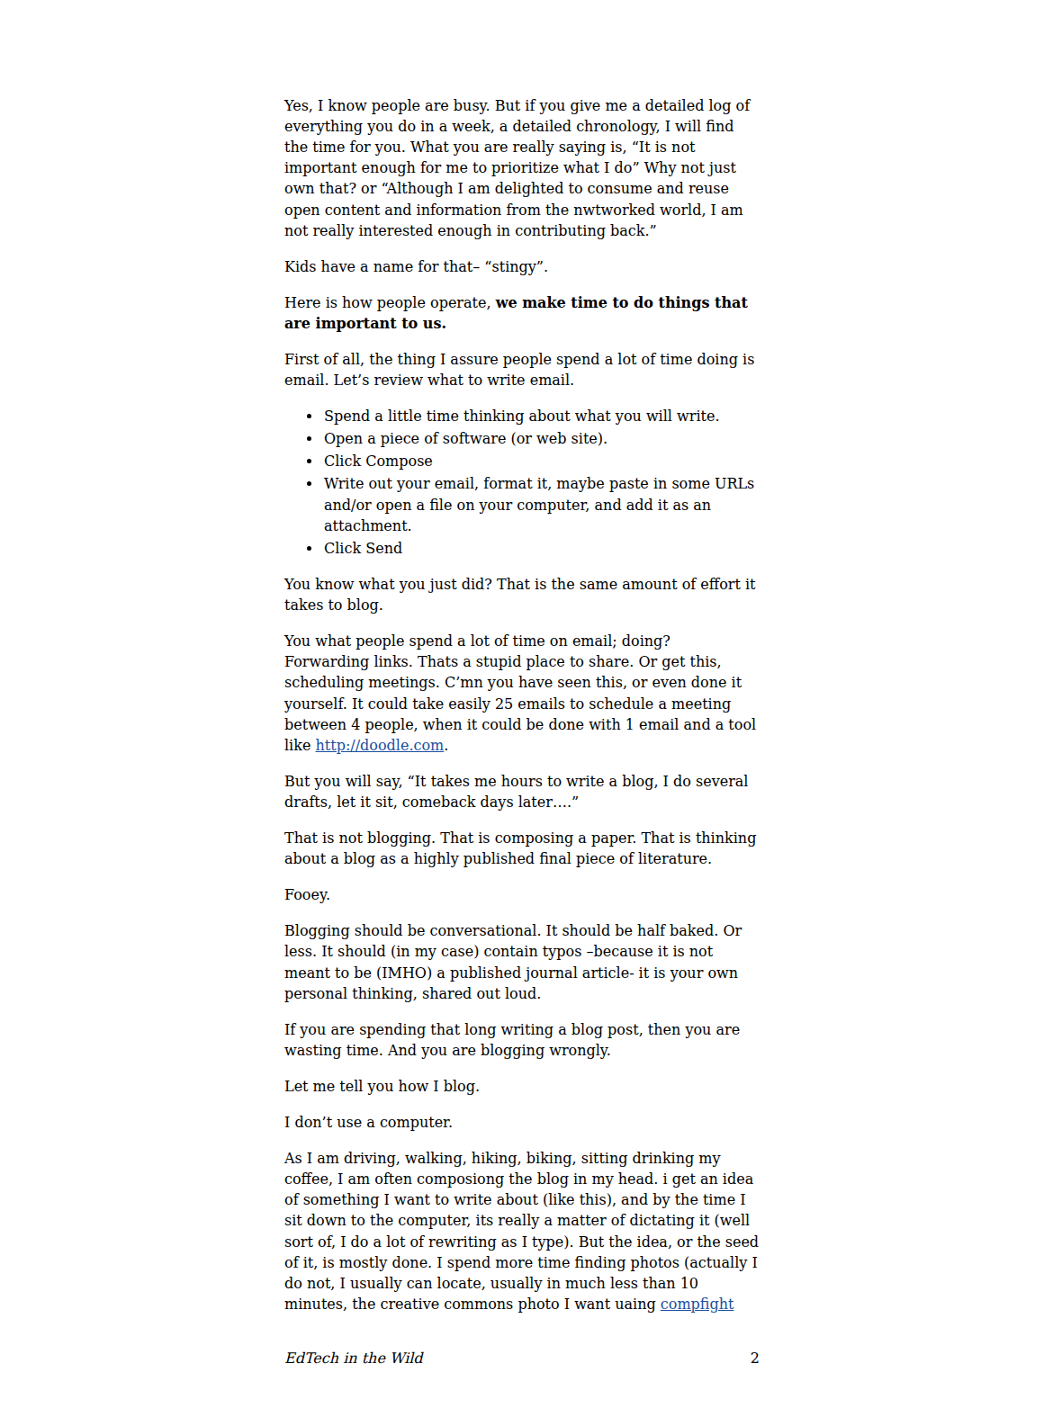Yes, I know people are busy. But if you give me a detailed log of everything you do in a week, a detailed chronology, I will find the time for you. What you are really saying is, “It is not important enough for me to prioritize what I do” Why not just own that? or “Although I am delighted to consume and reuse open content and information from the nwtworked world, I am not really interested enough in contributing back.”
Kids have a name for that– “stingy”.
Here is how people operate, we make time to do things that are important to us.
First of all, the thing I assure people spend a lot of time doing is email. Let’s review what to write email.
Spend a little time thinking about what you will write.
Open a piece of software (or web site).
Click Compose
Write out your email, format it, maybe paste in some URLs and/or open a file on your computer, and add it as an attachment.
Click Send
You know what you just did? That is the same amount of effort it takes to blog.
You what people spend a lot of time on email; doing? Forwarding links. Thats a stupid place to share. Or get this, scheduling meetings. C’mn you have seen this, or even done it yourself. It could take easily 25 emails to schedule a meeting between 4 people, when it could be done with 1 email and a tool like http://doodle.com.
But you will say, “It takes me hours to write a blog, I do several drafts, let it sit, comeback days later….”
That is not blogging. That is composing a paper. That is thinking about a blog as a highly published final piece of literature.
Fooey.
Blogging should be conversational. It should be half baked. Or less. It should (in my case) contain typos –because it is not meant to be (IMHO) a published journal article- it is your own personal thinking, shared out loud.
If you are spending that long writing a blog post, then you are wasting time. And you are blogging wrongly.
Let me tell you how I blog.
I don’t use a computer.
As I am driving, walking, hiking, biking, sitting drinking my coffee, I am often composiong the blog in my head. i get an idea of something I want to write about (like this), and by the time I sit down to the computer, its really a matter of dictating it (well sort of, I do a lot of rewriting as I type). But the idea, or the seed of it, is mostly done. I spend more time finding photos (actually I do not, I usually can locate, usually in much less than 10 minutes, the creative commons photo I want uaing compfight
EdTech in the Wild 2